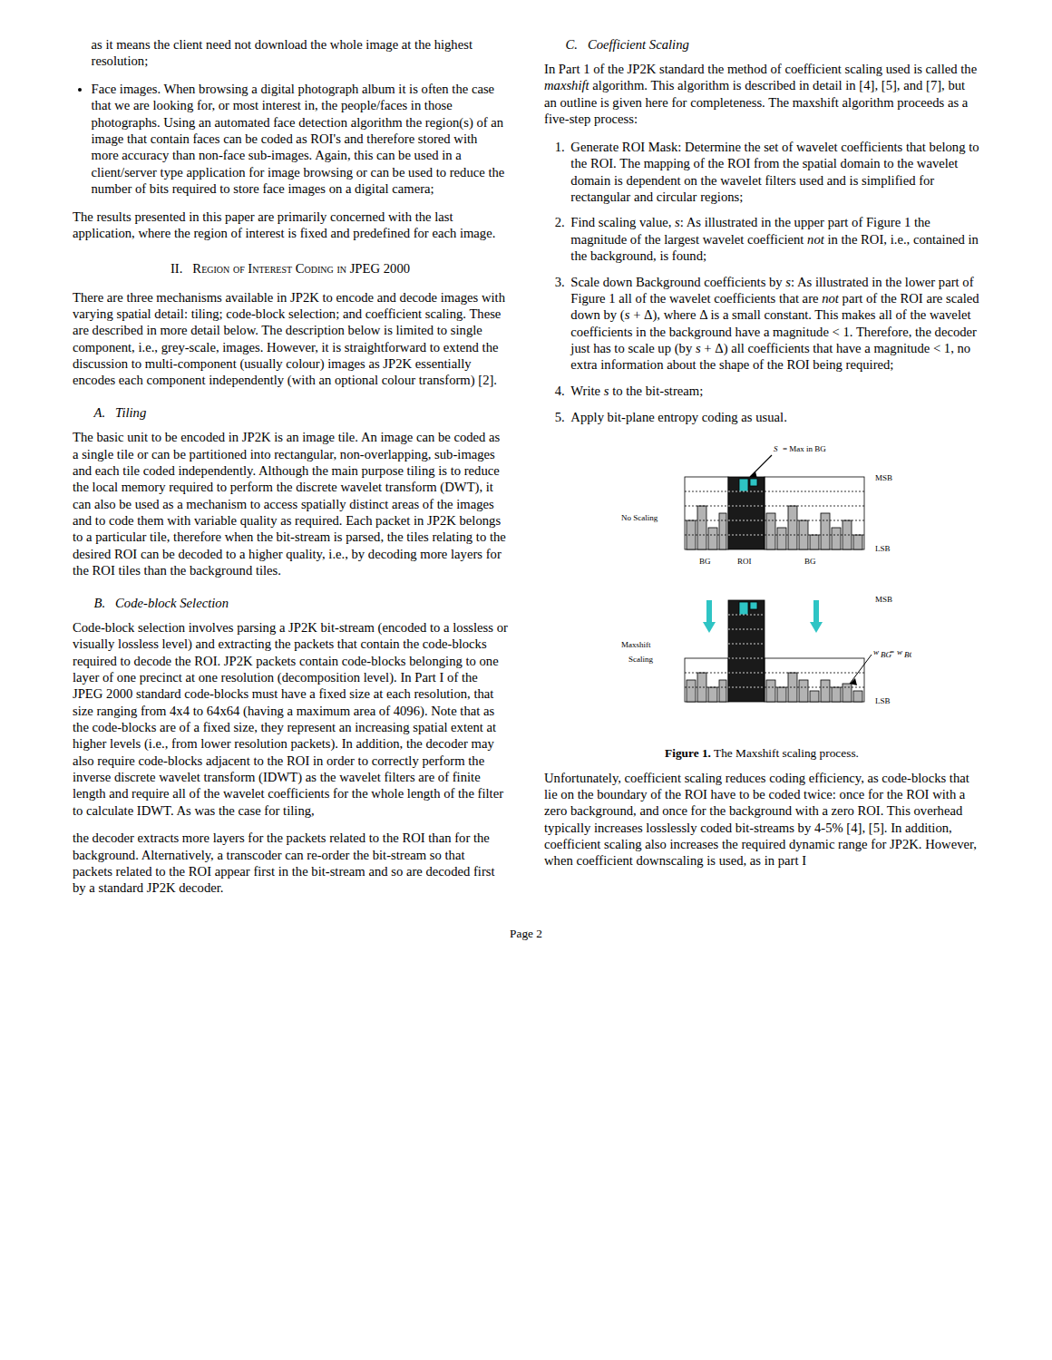as it means the client need not download the whole image at the highest resolution;
Face images. When browsing a digital photograph album it is often the case that we are looking for, or most interest in, the people/faces in those photographs. Using an automated face detection algorithm the region(s) of an image that contain faces can be coded as ROI's and therefore stored with more accuracy than non-face sub-images. Again, this can be used in a client/server type application for image browsing or can be used to reduce the number of bits required to store face images on a digital camera;
The results presented in this paper are primarily concerned with the last application, where the region of interest is fixed and predefined for each image.
II. Region of Interest Coding in JPEG 2000
There are three mechanisms available in JP2K to encode and decode images with varying spatial detail: tiling; code-block selection; and coefficient scaling. These are described in more detail below. The description below is limited to single component, i.e., grey-scale, images. However, it is straightforward to extend the discussion to multi-component (usually colour) images as JP2K essentially encodes each component independently (with an optional colour transform) [2].
A. Tiling
The basic unit to be encoded in JP2K is an image tile. An image can be coded as a single tile or can be partitioned into rectangular, non-overlapping, sub-images and each tile coded independently. Although the main purpose tiling is to reduce the local memory required to perform the discrete wavelet transform (DWT), it can also be used as a mechanism to access spatially distinct areas of the images and to code them with variable quality as required. Each packet in JP2K belongs to a particular tile, therefore when the bit-stream is parsed, the tiles relating to the desired ROI can be decoded to a higher quality, i.e., by decoding more layers for the ROI tiles than the background tiles.
B. Code-block Selection
Code-block selection involves parsing a JP2K bit-stream (encoded to a lossless or visually lossless level) and extracting the packets that contain the code-blocks required to decode the ROI. JP2K packets contain code-blocks belonging to one layer of one precinct at one resolution (decomposition level). In Part I of the JPEG 2000 standard code-blocks must have a fixed size at each resolution, that size ranging from 4x4 to 64x64 (having a maximum area of 4096). Note that as the code-blocks are of a fixed size, they represent an increasing spatial extent at higher levels (i.e., from lower resolution packets). In addition, the decoder may also require code-blocks adjacent to the ROI in order to correctly perform the inverse discrete wavelet transform (IDWT) as the wavelet filters are of finite length and require all of the wavelet coefficients for the whole length of the filter to calculate IDWT. As was the case for tiling,
the decoder extracts more layers for the packets related to the ROI than for the background. Alternatively, a transcoder can re-order the bit-stream so that packets related to the ROI appear first in the bit-stream and so are decoded first by a standard JP2K decoder.
C. Coefficient Scaling
In Part 1 of the JP2K standard the method of coefficient scaling used is called the maxshift algorithm. This algorithm is described in detail in [4], [5], and [7], but an outline is given here for completeness. The maxshift algorithm proceeds as a five-step process:
Generate ROI Mask: Determine the set of wavelet coefficients that belong to the ROI. The mapping of the ROI from the spatial domain to the wavelet domain is dependent on the wavelet filters used and is simplified for rectangular and circular regions;
Find scaling value, s: As illustrated in the upper part of Figure 1 the magnitude of the largest wavelet coefficient not in the ROI, i.e., contained in the background, is found;
Scale down Background coefficients by s: As illustrated in the lower part of Figure 1 all of the wavelet coefficients that are not part of the ROI are scaled down by (s + Δ), where Δ is a small constant. This makes all of the wavelet coefficients in the background have a magnitude < 1. Therefore, the decoder just has to scale up (by s + Δ) all coefficients that have a magnitude < 1, no extra information about the shape of the ROI being required;
Write s to the bit-stream;
Apply bit-plane entropy coding as usual.
S = Max in BG MSB LSB No Scaling BG ROI BG MSB LSB Maxshift Scaling w BG = w BG
Figure 1. The Maxshift scaling process.
Unfortunately, coefficient scaling reduces coding efficiency, as code-blocks that lie on the boundary of the ROI have to be coded twice: once for the ROI with a zero background, and once for the background with a zero ROI. This overhead typically increases losslessly coded bit-streams by 4-5% [4], [5]. In addition, coefficient scaling also increases the required dynamic range for JP2K. However, when coefficient downscaling is used, as in part I
Page 2